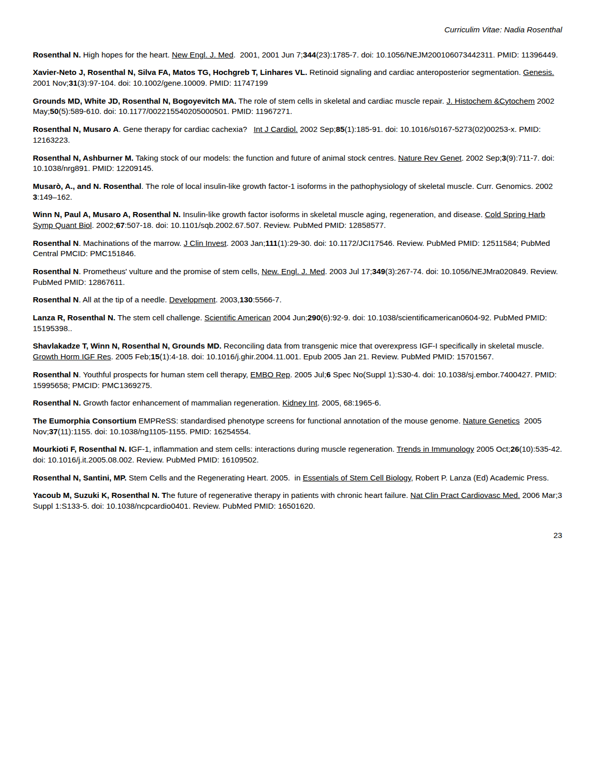Curriculim Vitae: Nadia Rosenthal
Rosenthal N. High hopes for the heart. New Engl. J. Med. 2001, 2001 Jun 7;344(23):1785-7. doi: 10.1056/NEJM200106073442311. PMID: 11396449.
Xavier-Neto J, Rosenthal N, Silva FA, Matos TG, Hochgreb T, Linhares VL. Retinoid signaling and cardiac anteroposterior segmentation. Genesis. 2001 Nov;31(3):97-104. doi: 10.1002/gene.10009. PMID: 11747199
Grounds MD, White JD, Rosenthal N, Bogoyevitch MA. The role of stem cells in skeletal and cardiac muscle repair. J. Histochem &Cytochem 2002 May;50(5):589-610. doi: 10.1177/002215540205000501. PMID: 11967271.
Rosenthal N, Musaro A. Gene therapy for cardiac cachexia? Int J Cardiol. 2002 Sep;85(1):185-91. doi: 10.1016/s0167-5273(02)00253-x. PMID: 12163223.
Rosenthal N, Ashburner M. Taking stock of our models: the function and future of animal stock centres. Nature Rev Genet. 2002 Sep;3(9):711-7. doi: 10.1038/nrg891. PMID: 12209145.
Musarò, A., and N. Rosenthal. The role of local insulin-like growth factor-1 isoforms in the pathophysiology of skeletal muscle. Curr. Genomics. 2002 3:149–162.
Winn N, Paul A, Musaro A, Rosenthal N. Insulin-like growth factor isoforms in skeletal muscle aging, regeneration, and disease. Cold Spring Harb Symp Quant Biol. 2002;67:507-18. doi: 10.1101/sqb.2002.67.507. Review. PubMed PMID: 12858577.
Rosenthal N. Machinations of the marrow. J Clin Invest. 2003 Jan;111(1):29-30. doi: 10.1172/JCI17546. Review. PubMed PMID: 12511584; PubMed Central PMCID: PMC151846.
Rosenthal N. Prometheus' vulture and the promise of stem cells, New. Engl. J. Med. 2003 Jul 17;349(3):267-74. doi: 10.1056/NEJMra020849. Review. PubMed PMID: 12867611.
Rosenthal N. All at the tip of a needle. Development. 2003,130:5566-7.
Lanza R, Rosenthal N. The stem cell challenge. Scientific American 2004 Jun;290(6):92-9. doi: 10.1038/scientificamerican0604-92. PubMed PMID: 15195398..
Shavlakadze T, Winn N, Rosenthal N, Grounds MD. Reconciling data from transgenic mice that overexpress IGF-I specifically in skeletal muscle. Growth Horm IGF Res. 2005 Feb;15(1):4-18. doi: 10.1016/j.ghir.2004.11.001. Epub 2005 Jan 21. Review. PubMed PMID: 15701567.
Rosenthal N. Youthful prospects for human stem cell therapy, EMBO Rep. 2005 Jul;6 Spec No(Suppl 1):S30-4. doi: 10.1038/sj.embor.7400427. PMID: 15995658; PMCID: PMC1369275.
Rosenthal N. Growth factor enhancement of mammalian regeneration. Kidney Int. 2005, 68:1965-6.
The Eumorphia Consortium EMPReSS: standardised phenotype screens for functional annotation of the mouse genome. Nature Genetics 2005 Nov;37(11):1155. doi: 10.1038/ng1105-1155. PMID: 16254554.
Mourkioti F, Rosenthal N. IGF-1, inflammation and stem cells: interactions during muscle regeneration. Trends in Immunology 2005 Oct;26(10):535-42. doi: 10.1016/j.it.2005.08.002. Review. PubMed PMID: 16109502.
Rosenthal N, Santini, MP. Stem Cells and the Regenerating Heart. 2005. in Essentials of Stem Cell Biology, Robert P. Lanza (Ed) Academic Press.
Yacoub M, Suzuki K, Rosenthal N. The future of regenerative therapy in patients with chronic heart failure. Nat Clin Pract Cardiovasc Med. 2006 Mar;3 Suppl 1:S133-5. doi: 10.1038/ncpcardio0401. Review. PubMed PMID: 16501620.
23